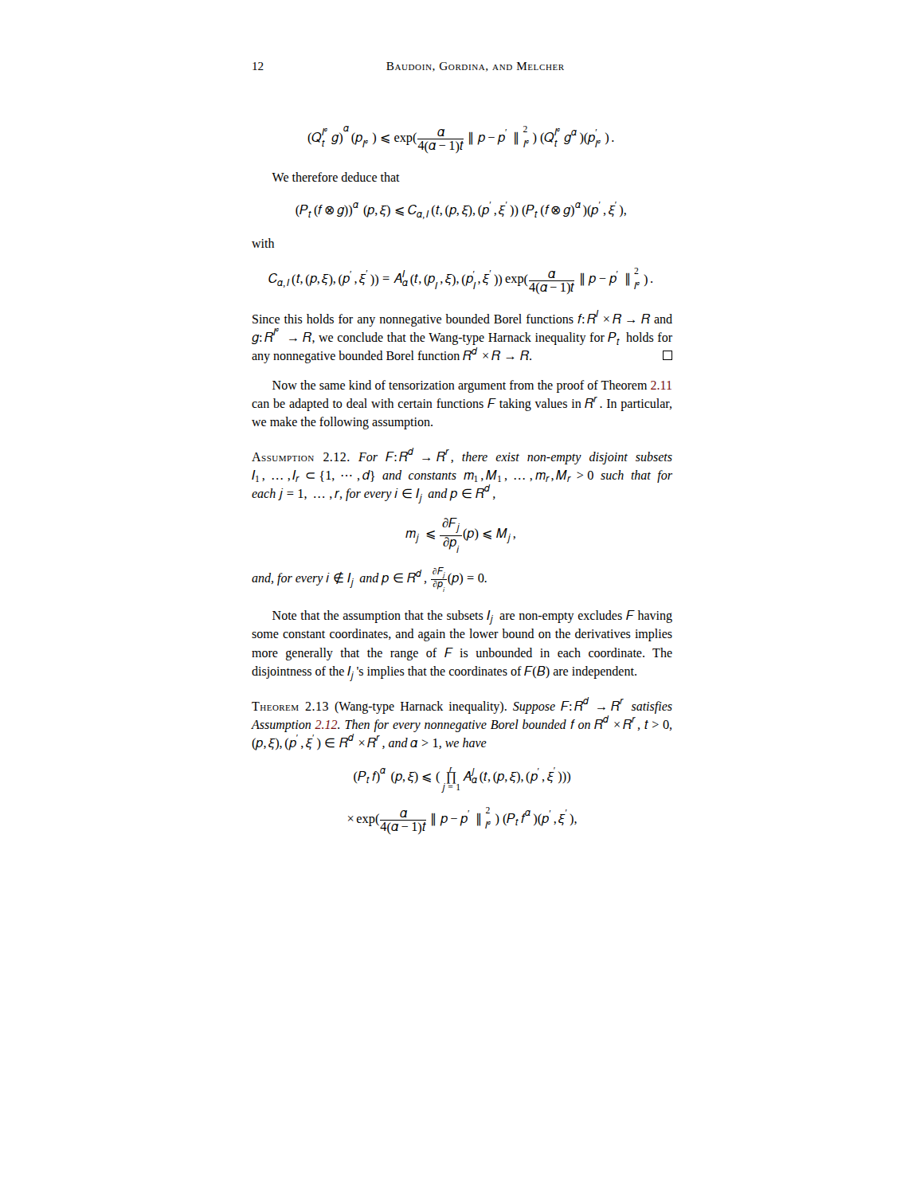12 Baudoin, Gordina, and Melcher
( QtIc g ) α ( pIc ) ⩽ exp ( α 4(α−1)t ∥p−p′∥ Ic 2 ) ( QtIc gα ) ( pIc′ ) .
We therefore deduce that
( Pt (f⊗g) ) α (p,ξ) ⩽ Cα,I ( t, (p,ξ) , (p′,ξ′) ) ( Pt (f⊗g)α ) (p′,ξ′) ,
with
Cα,I ( t, (p,ξ) , (p′,ξ′) ) = AαI ( t, (pI,ξ) , (pI′,ξ′) ) exp ( α 4(α−1)t ∥p−p′∥ Ic 2 ) .
Since this holds for any nonnegative bounded Borel functions f:RI×R→R and g:RIc→R, we conclude that the Wang-type Harnack inequality for Pt holds for any nonnegative bounded Borel function Rd×R→R.
Now the same kind of tensorization argument from the proof of Theorem 2.11 can be adapted to deal with certain functions F taking values in Rr. In particular, we make the following assumption.
Assumption 2.12. For F:Rd→Rr, there exist non-empty disjoint subsets I1,…,Ir⊂{1,⋯,d} and constants m1,M1,…,mr,Mr>0 such that for each j=1,…,r, for every i∈Ij and p∈Rd,
mj ⩽ ∂Fj ∂pi (p) ⩽ Mj ,
and, for every i∉Ij and p∈Rd, ∂Fj∂pi(p)=0.
Note that the assumption that the subsets Ij are non-empty excludes F having some constant coordinates, and again the lower bound on the derivatives implies more generally that the range of F is unbounded in each coordinate. The disjointness of the Ij's implies that the coordinates of F(B) are independent.
Theorem 2.13 (Wang-type Harnack inequality). Suppose F:Rd→Rr satisfies Assumption 2.12. Then for every nonnegative Borel bounded f on Rd×Rr, t>0, (p,ξ),(p′,ξ′)∈Rd×Rr, and α>1, we have
(Ptf) α (p,ξ) ⩽ ( ∏ j=1 r Aαj ( t, (p,ξ) , (p′,ξ′) ) )
× exp ( α 4(α−1)t ∥p−p′∥ Ic 2 ) ( Pt fα ) (p′,ξ′) ,